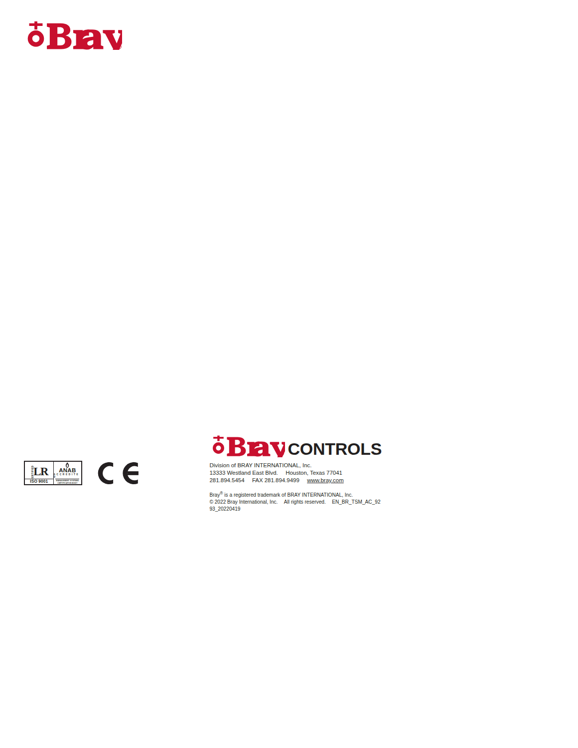R
R
CONTROLS
Division of BRAY INTERNATIONAL, Inc.
13333 Westland East Blvd. Houston, Texas 77041
281.894.5454 FAX 281.894.9499 www.bray.com
Bray® is a registered trademark of BRAY INTERNATIONAL, Inc.
© 2022 Bray International, Inc. All rights reserved. EN_BR_TSM_AC_92 93_20220419
CERTIFIED LR
ISO 9001
ANAB
A C C R E D I T E D
MANAGEMENT SYSTEMS
CERTIFICATION BODY